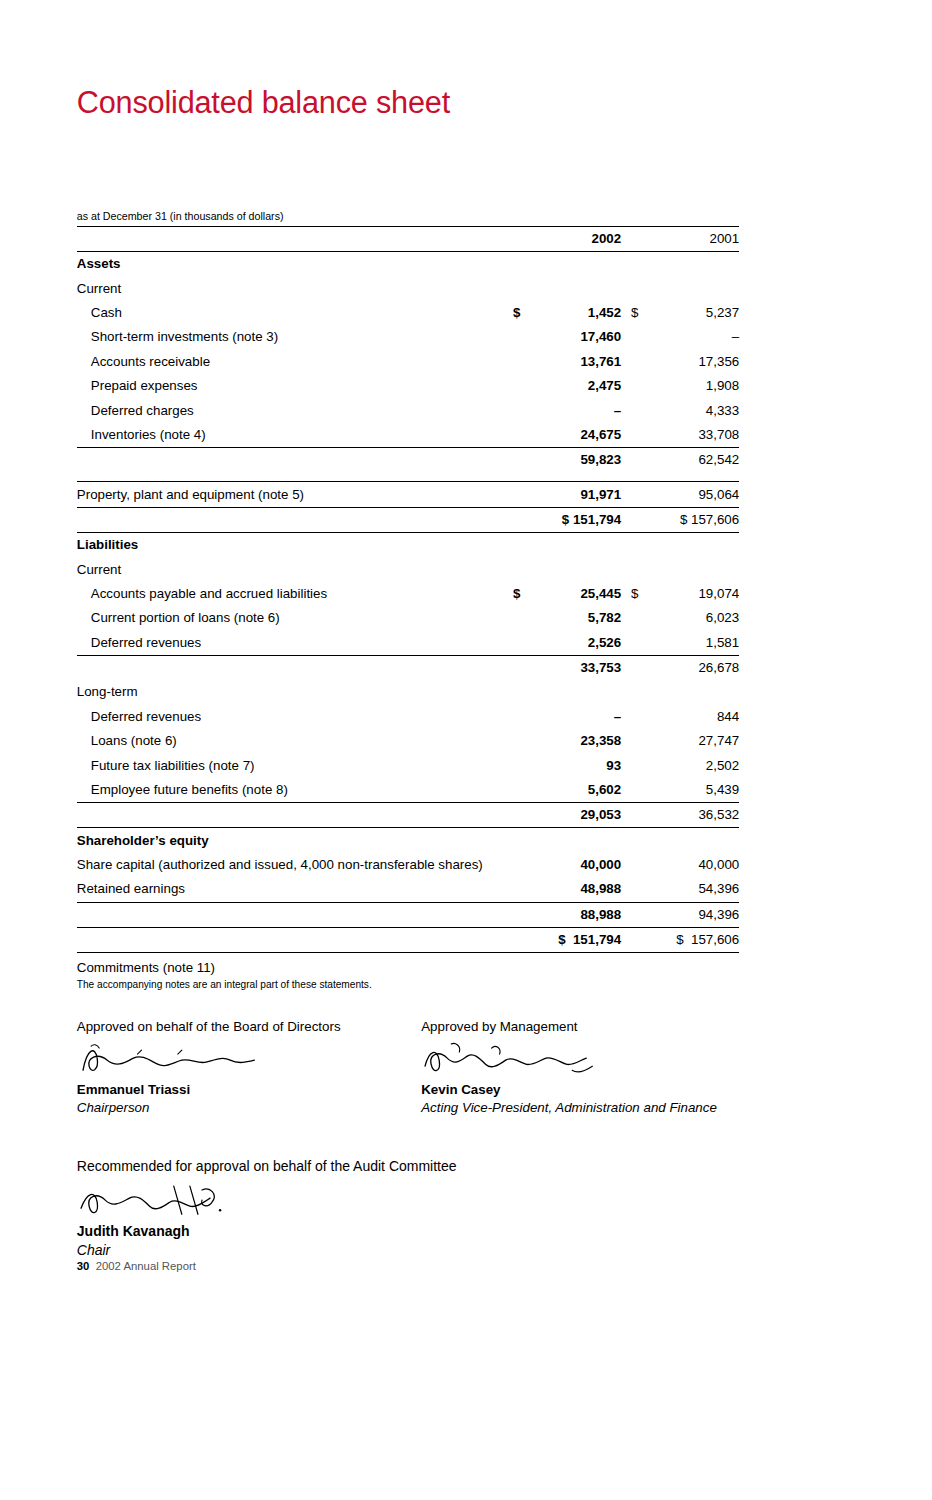Consolidated balance sheet
as at December 31 (in thousands of dollars)
| | | 2002 | | 2001 |
| Assets | | | | |
| Current | | | | |
| Cash | $ | 1,452 | $ | 5,237 |
| Short-term investments (note 3) | | 17,460 | | – |
| Accounts receivable | | 13,761 | | 17,356 |
| Prepaid expenses | | 2,475 | | 1,908 |
| Deferred charges | | – | | 4,333 |
| Inventories (note 4) | | 24,675 | | 33,708 |
| | | 59,823 | | 62,542 |
| Property, plant and equipment (note 5) | | 91,971 | | 95,064 |
| | | $ 151,794 | | $ 157,606 |
| Liabilities | | | | |
| Current | | | | |
| Accounts payable and accrued liabilities | $ | 25,445 | $ | 19,074 |
| Current portion of loans (note 6) | | 5,782 | | 6,023 |
| Deferred revenues | | 2,526 | | 1,581 |
| | | 33,753 | | 26,678 |
| Long-term | | | | |
| Deferred revenues | | – | | 844 |
| Loans (note 6) | | 23,358 | | 27,747 |
| Future tax liabilities (note 7) | | 93 | | 2,502 |
| Employee future benefits (note 8) | | 5,602 | | 5,439 |
| | | 29,053 | | 36,532 |
| Shareholder’s equity | | | | |
| Share capital (authorized and issued, 4,000 non-transferable shares) | | 40,000 | | 40,000 |
| Retained earnings | | 48,988 | | 54,396 |
| | | 88,988 | | 94,396 |
| | | $ 151,794 | | $ 157,606 |
Commitments (note 11)
The accompanying notes are an integral part of these statements.
| Approved on behalf of the Board of Directors Emmanuel Triassi Chairperson | Approved by Management Kevin Casey Acting Vice-President, Administration and Finance |
Recommended for approval on behalf of the Audit Committee
Judith Kavanagh
Chair
30 2002 Annual Report